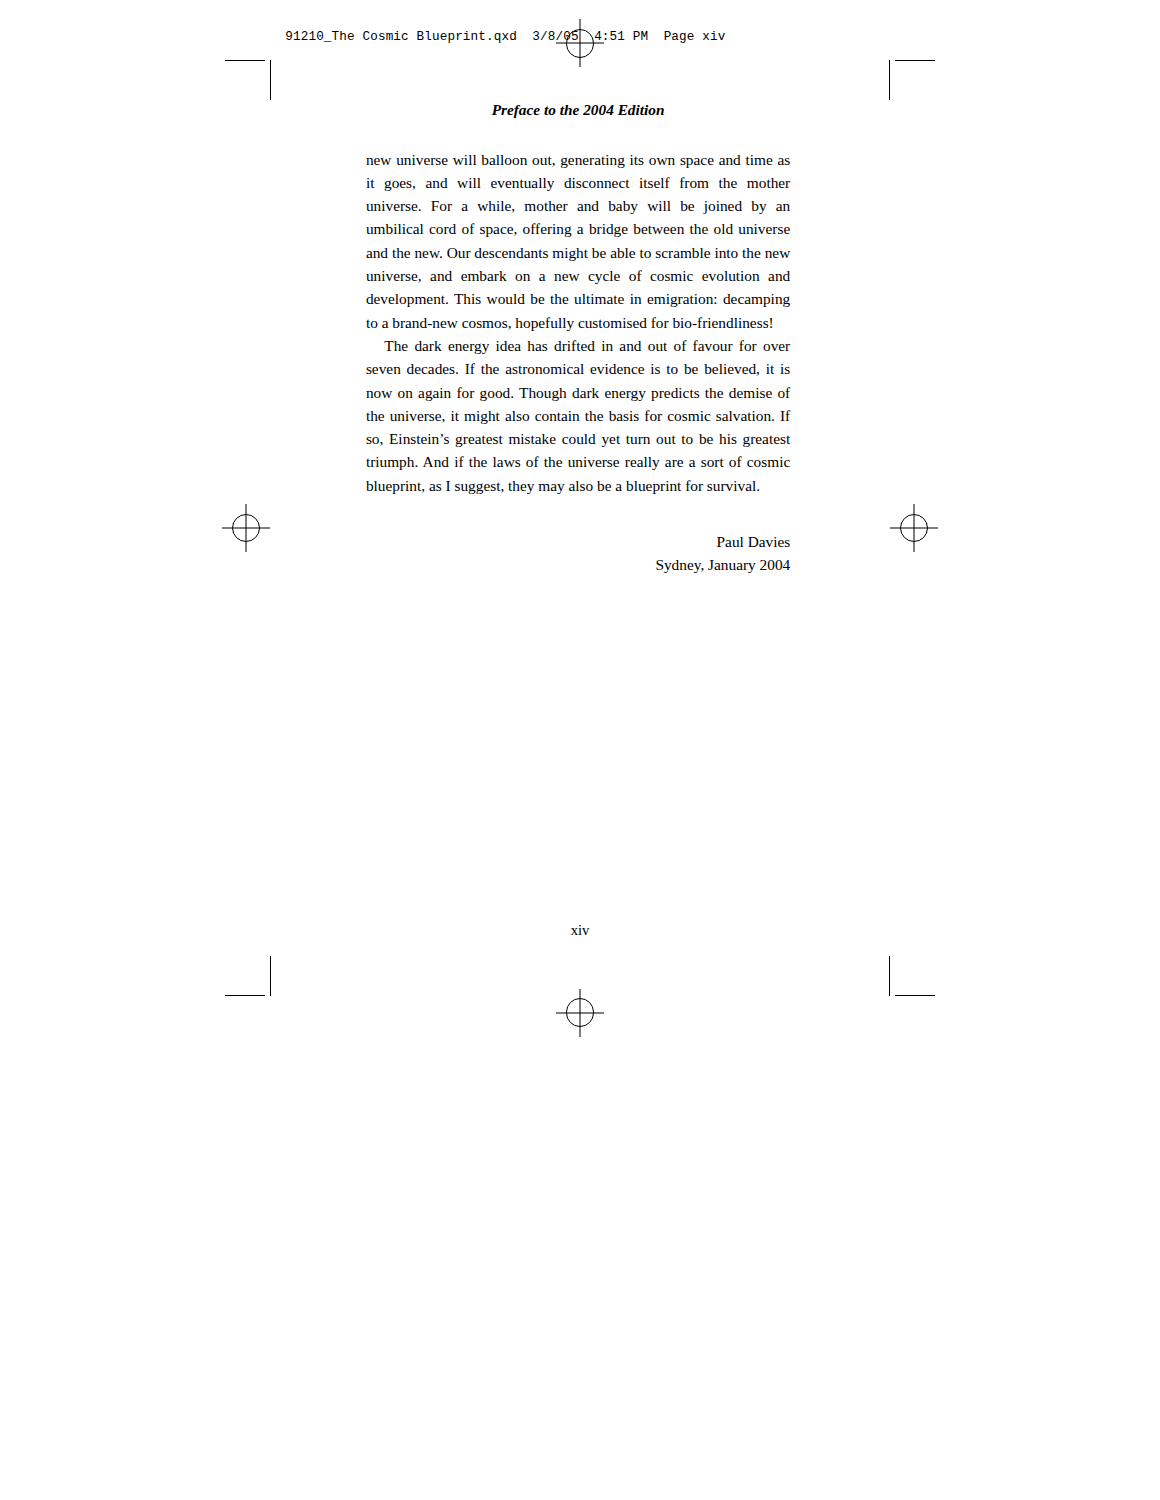91210_The Cosmic Blueprint.qxd 3/8/05 4:51 PM Page xiv
Preface to the 2004 Edition
new universe will balloon out, generating its own space and time as it goes, and will eventually disconnect itself from the mother universe. For a while, mother and baby will be joined by an umbilical cord of space, offering a bridge between the old universe and the new. Our descendants might be able to scramble into the new universe, and embark on a new cycle of cosmic evolution and development. This would be the ultimate in emigration: decamping to a brand-new cosmos, hopefully customised for bio-friendliness!
The dark energy idea has drifted in and out of favour for over seven decades. If the astronomical evidence is to be believed, it is now on again for good. Though dark energy predicts the demise of the universe, it might also contain the basis for cosmic salvation. If so, Einstein’s greatest mistake could yet turn out to be his greatest triumph. And if the laws of the universe really are a sort of cosmic blueprint, as I suggest, they may also be a blueprint for survival.
Paul Davies
Sydney, January 2004
xiv